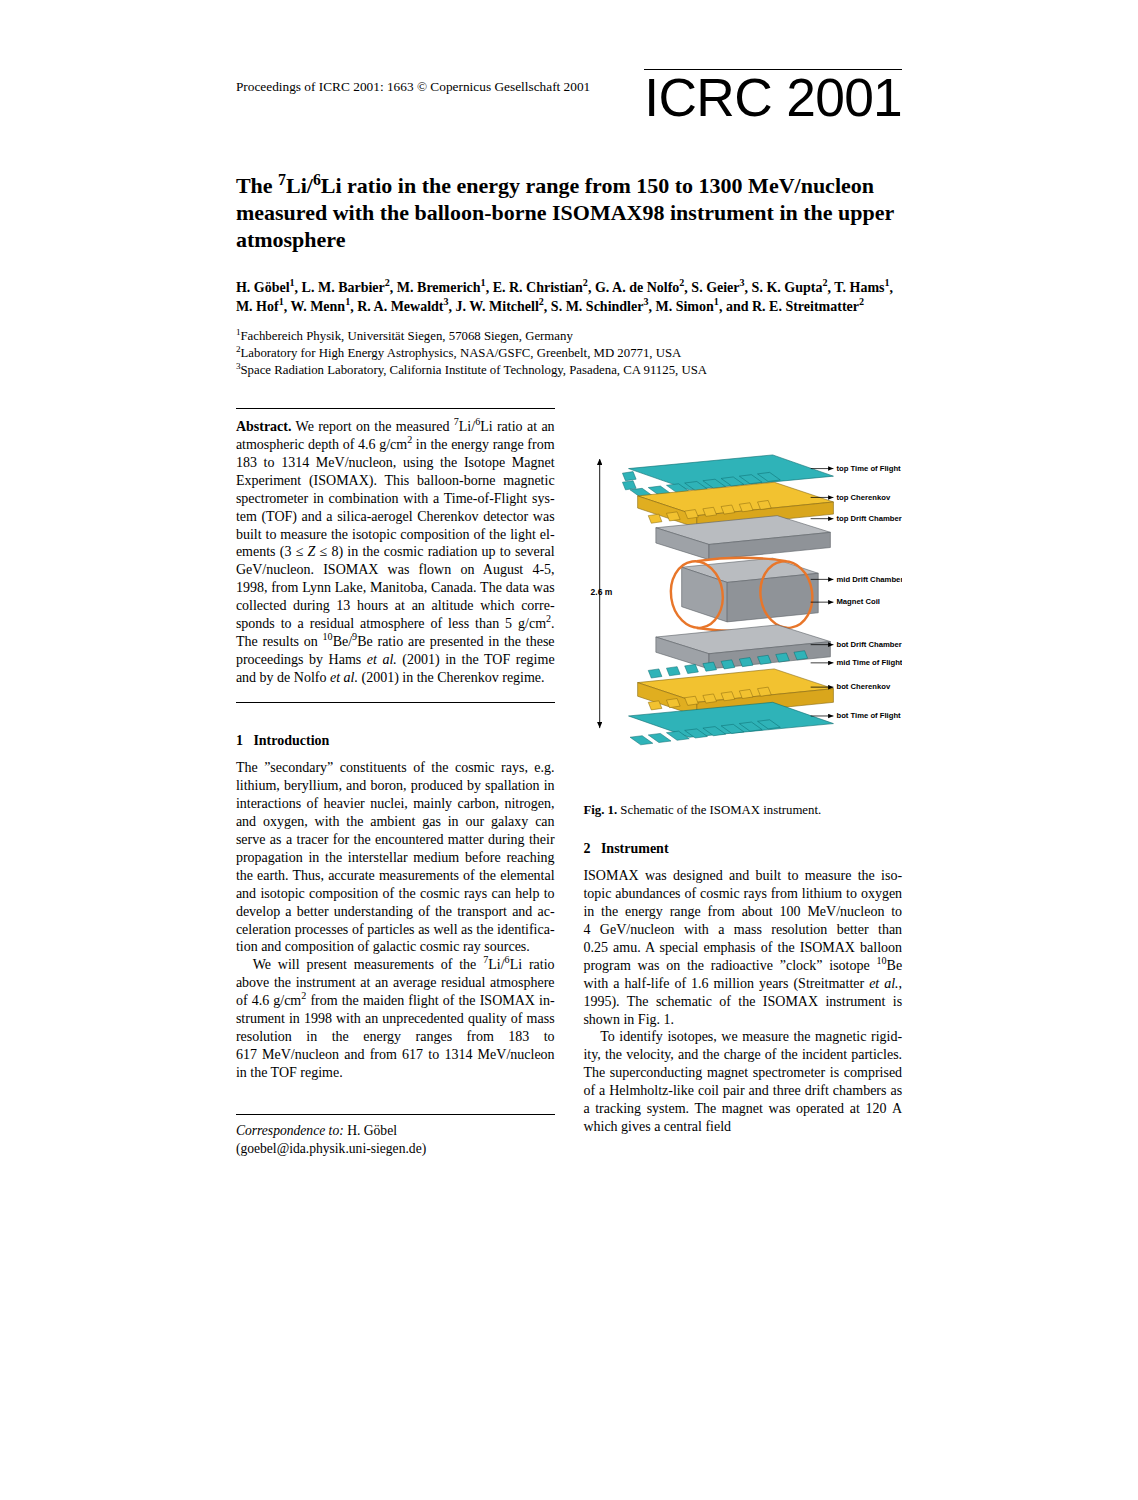Proceedings of ICRC 2001: 1663 © Copernicus Gesellschaft 2001
ICRC 2001
The 7Li/6Li ratio in the energy range from 150 to 1300 MeV/nucleon measured with the balloon-borne ISOMAX98 instrument in the upper atmosphere
H. Göbel1, L. M. Barbier2, M. Bremerich1, E. R. Christian2, G. A. de Nolfo2, S. Geier3, S. K. Gupta2, T. Hams1, M. Hof1, W. Menn1, R. A. Mewaldt3, J. W. Mitchell2, S. M. Schindler3, M. Simon1, and R. E. Streitmatter2
1Fachbereich Physik, Universität Siegen, 57068 Siegen, Germany
2Laboratory for High Energy Astrophysics, NASA/GSFC, Greenbelt, MD 20771, USA
3Space Radiation Laboratory, California Institute of Technology, Pasadena, CA 91125, USA
Abstract. We report on the measured 7Li/6Li ratio at an atmospheric depth of 4.6 g/cm2 in the energy range from 183 to 1314 MeV/nucleon, using the Isotope Magnet Experiment (ISOMAX). This balloon-borne magnetic spectrometer in combination with a Time-of-Flight system (TOF) and a silica-aerogel Cherenkov detector was built to measure the isotopic composition of the light elements (3 ≤ Z ≤ 8) in the cosmic radiation up to several GeV/nucleon. ISOMAX was flown on August 4-5, 1998, from Lynn Lake, Manitoba, Canada. The data was collected during 13 hours at an altitude which corresponds to a residual atmosphere of less than 5 g/cm2. The results on 10Be/9Be ratio are presented in the these proceedings by Hams et al. (2001) in the TOF regime and by de Nolfo et al. (2001) in the Cherenkov regime.
1 Introduction
The ”secondary” constituents of the cosmic rays, e.g. lithium, beryllium, and boron, produced by spallation in interactions of heavier nuclei, mainly carbon, nitrogen, and oxygen, with the ambient gas in our galaxy can serve as a tracer for the encountered matter during their propagation in the interstellar medium before reaching the earth. Thus, accurate measurements of the elemental and isotopic composition of the cosmic rays can help to develop a better understanding of the transport and acceleration processes of particles as well as the identification and composition of galactic cosmic ray sources.
We will present measurements of the 7Li/6Li ratio above the instrument at an average residual atmosphere of 4.6 g/cm2 from the maiden flight of the ISOMAX instrument in 1998 with an unprecedented quality of mass resolution in the energy ranges from 183 to 617 MeV/nucleon and from 617 to 1314 MeV/nucleon in the TOF regime.
Correspondence to: H. Göbel
(goebel@ida.physik.uni-siegen.de)
2.6 m top Time of Flight top Cherenkov top Drift Chamber mid Drift Chamber Magnet Coil bot Drift Chamber mid Time of Flight bot Cherenkov bot Time of Flight
Fig. 1. Schematic of the ISOMAX instrument.
2 Instrument
ISOMAX was designed and built to measure the isotopic abundances of cosmic rays from lithium to oxygen in the energy range from about 100 MeV/nucleon to 4 GeV/nucleon with a mass resolution better than 0.25 amu. A special emphasis of the ISOMAX balloon program was on the radioactive ”clock” isotope 10Be with a half-life of 1.6 million years (Streitmatter et al., 1995). The schematic of the ISOMAX instrument is shown in Fig. 1.
To identify isotopes, we measure the magnetic rigidity, the velocity, and the charge of the incident particles. The superconducting magnet spectrometer is comprised of a Helmholtz-like coil pair and three drift chambers as a tracking system. The magnet was operated at 120 A which gives a central field